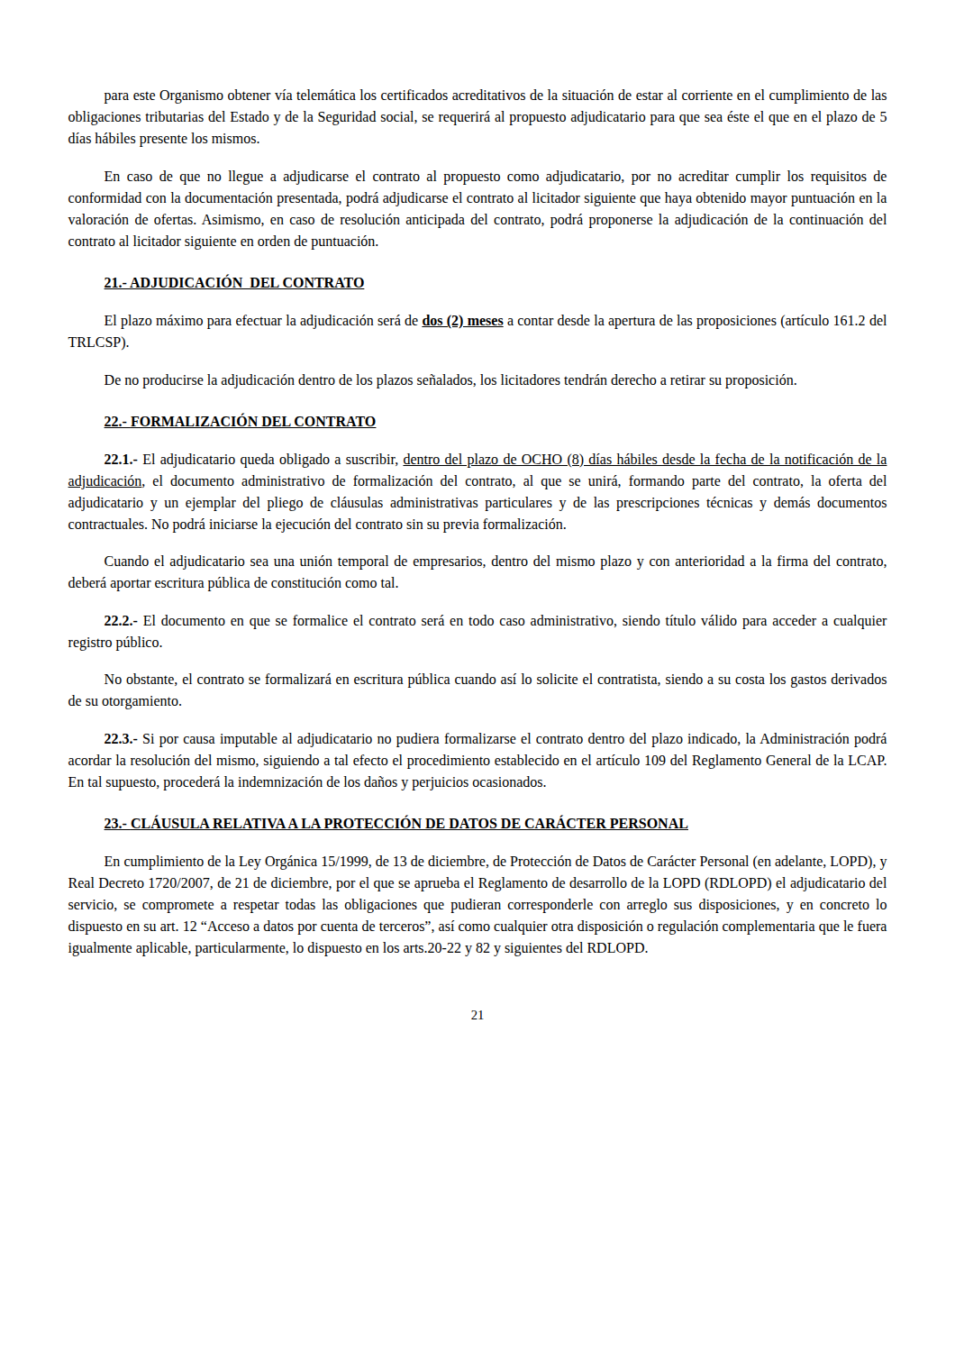para este Organismo obtener vía telemática los certificados acreditativos de la situación de estar al corriente en el cumplimiento de las obligaciones tributarias del Estado y de la Seguridad social, se requerirá al propuesto adjudicatario para que sea éste el que en el plazo de 5 días hábiles presente los mismos.
En caso de que no llegue a adjudicarse el contrato al propuesto como adjudicatario, por no acreditar cumplir los requisitos de conformidad con la documentación presentada, podrá adjudicarse el contrato al licitador siguiente que haya obtenido mayor puntuación en la valoración de ofertas. Asimismo, en caso de resolución anticipada del contrato, podrá proponerse la adjudicación de la continuación del contrato al licitador siguiente en orden de puntuación.
21.- ADJUDICACIÓN DEL CONTRATO
El plazo máximo para efectuar la adjudicación será de dos (2) meses a contar desde la apertura de las proposiciones (artículo 161.2 del TRLCSP).
De no producirse la adjudicación dentro de los plazos señalados, los licitadores tendrán derecho a retirar su proposición.
22.- FORMALIZACIÓN DEL CONTRATO
22.1.- El adjudicatario queda obligado a suscribir, dentro del plazo de OCHO (8) días hábiles desde la fecha de la notificación de la adjudicación, el documento administrativo de formalización del contrato, al que se unirá, formando parte del contrato, la oferta del adjudicatario y un ejemplar del pliego de cláusulas administrativas particulares y de las prescripciones técnicas y demás documentos contractuales. No podrá iniciarse la ejecución del contrato sin su previa formalización.
Cuando el adjudicatario sea una unión temporal de empresarios, dentro del mismo plazo y con anterioridad a la firma del contrato, deberá aportar escritura pública de constitución como tal.
22.2.- El documento en que se formalice el contrato será en todo caso administrativo, siendo título válido para acceder a cualquier registro público.
No obstante, el contrato se formalizará en escritura pública cuando así lo solicite el contratista, siendo a su costa los gastos derivados de su otorgamiento.
22.3.- Si por causa imputable al adjudicatario no pudiera formalizarse el contrato dentro del plazo indicado, la Administración podrá acordar la resolución del mismo, siguiendo a tal efecto el procedimiento establecido en el artículo 109 del Reglamento General de la LCAP. En tal supuesto, procederá la indemnización de los daños y perjuicios ocasionados.
23.- CLÁUSULA RELATIVA A LA PROTECCIÓN DE DATOS DE CARÁCTER PERSONAL
En cumplimiento de la Ley Orgánica 15/1999, de 13 de diciembre, de Protección de Datos de Carácter Personal (en adelante, LOPD), y Real Decreto 1720/2007, de 21 de diciembre, por el que se aprueba el Reglamento de desarrollo de la LOPD (RDLOPD) el adjudicatario del servicio, se compromete a respetar todas las obligaciones que pudieran corresponderle con arreglo sus disposiciones, y en concreto lo dispuesto en su art. 12 “Acceso a datos por cuenta de terceros”, así como cualquier otra disposición o regulación complementaria que le fuera igualmente aplicable, particularmente, lo dispuesto en los arts.20-22 y 82 y siguientes del RDLOPD.
21